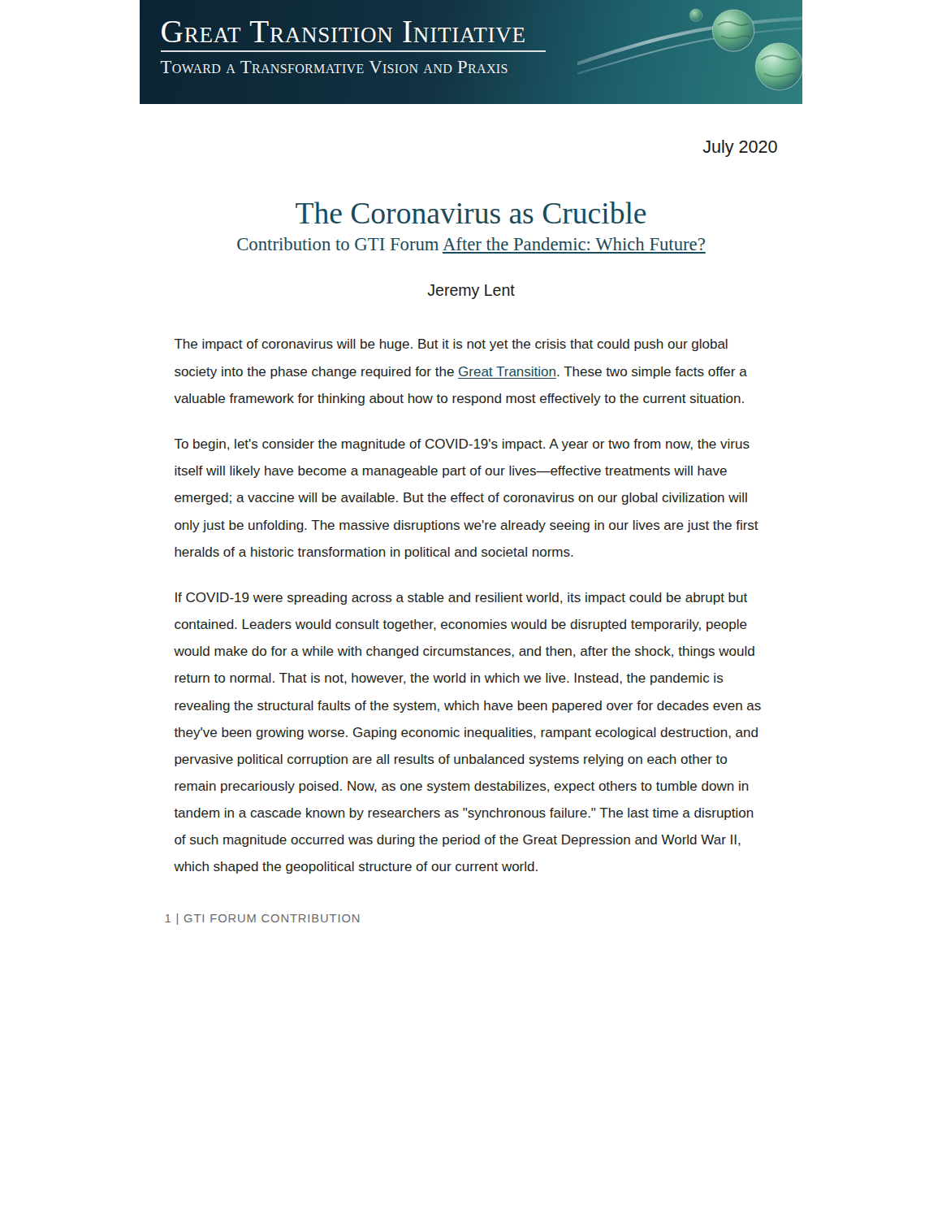Great Transition Initiative
Toward a Transformative Vision and Praxis
July 2020
The Coronavirus as Crucible
Contribution to GTI Forum After the Pandemic: Which Future?
Jeremy Lent
The impact of coronavirus will be huge. But it is not yet the crisis that could push our global society into the phase change required for the Great Transition. These two simple facts offer a valuable framework for thinking about how to respond most effectively to the current situation.
To begin, let's consider the magnitude of COVID-19's impact. A year or two from now, the virus itself will likely have become a manageable part of our lives—effective treatments will have emerged; a vaccine will be available. But the effect of coronavirus on our global civilization will only just be unfolding. The massive disruptions we're already seeing in our lives are just the first heralds of a historic transformation in political and societal norms.
If COVID-19 were spreading across a stable and resilient world, its impact could be abrupt but contained. Leaders would consult together, economies would be disrupted temporarily, people would make do for a while with changed circumstances, and then, after the shock, things would return to normal. That is not, however, the world in which we live. Instead, the pandemic is revealing the structural faults of the system, which have been papered over for decades even as they've been growing worse. Gaping economic inequalities, rampant ecological destruction, and pervasive political corruption are all results of unbalanced systems relying on each other to remain precariously poised. Now, as one system destabilizes, expect others to tumble down in tandem in a cascade known by researchers as "synchronous failure." The last time a disruption of such magnitude occurred was during the period of the Great Depression and World War II, which shaped the geopolitical structure of our current world.
1 | GTI FORUM CONTRIBUTION